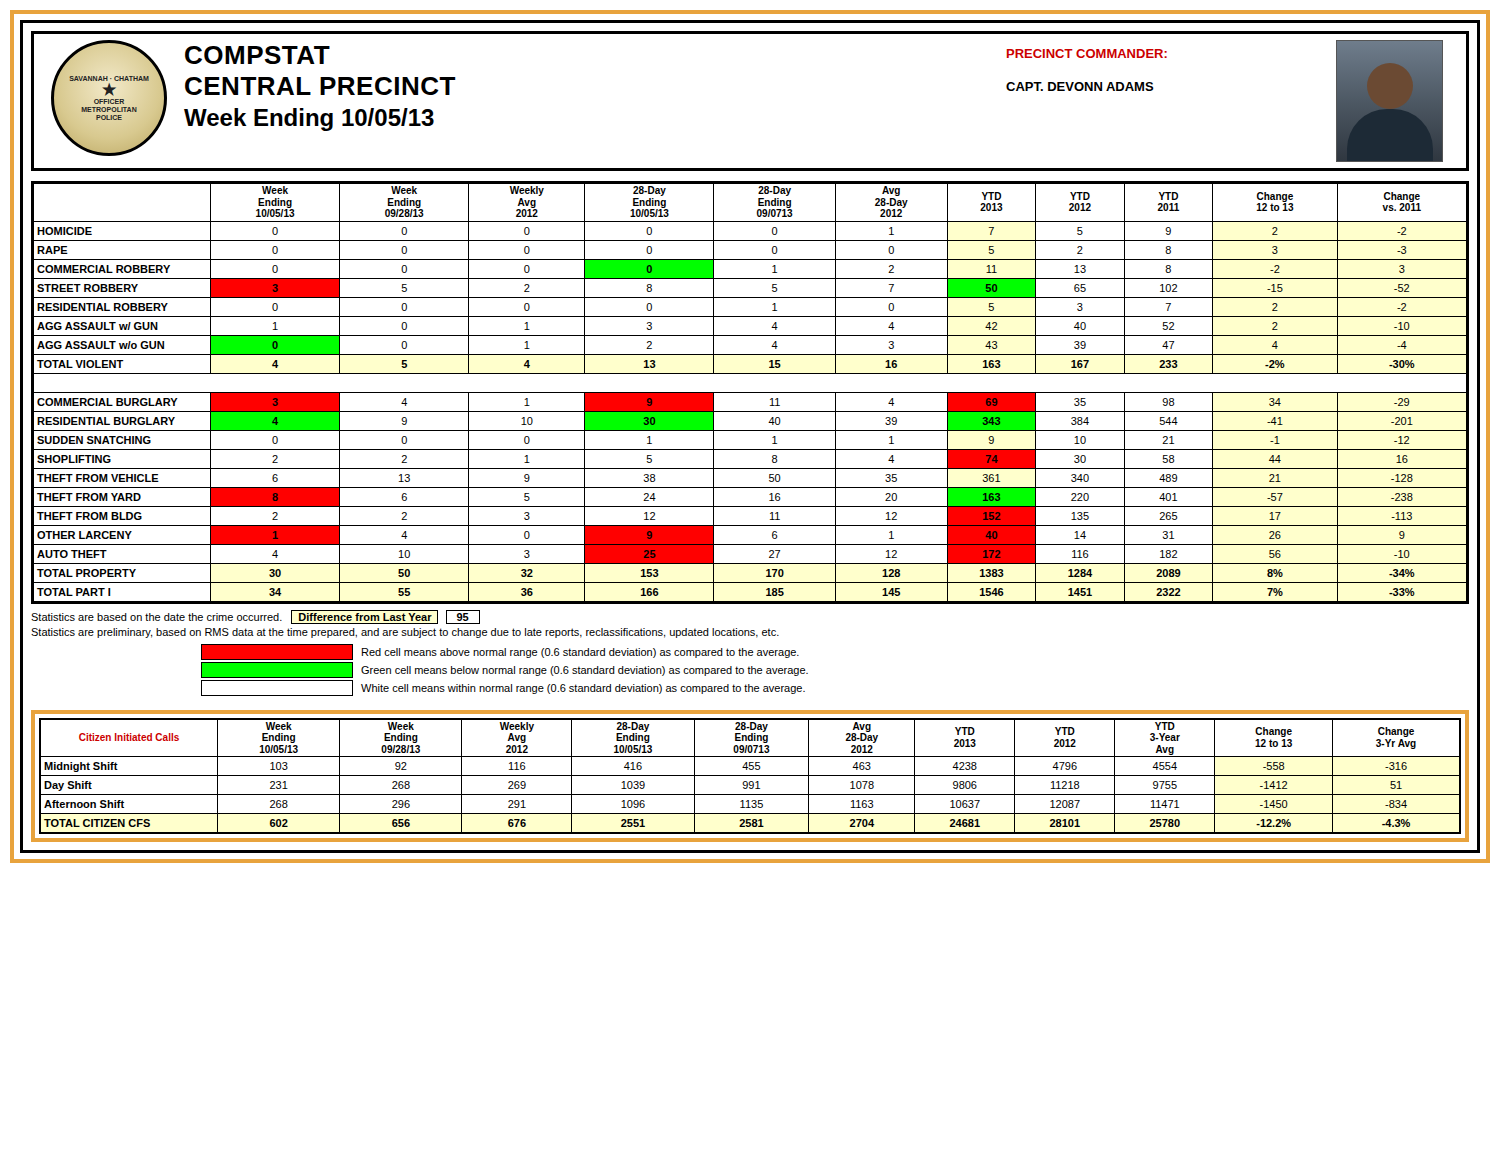SAVANNAH · CHATHAM
★
OFFICER
METROPOLITAN
POLICE
COMPSTAT
CENTRAL PRECINCT
Week Ending 10/05/13
PRECINCT COMMANDER:
CAPT. DEVONN ADAMS
| | Week Ending 10/05/13 | Week Ending 09/28/13 | Weekly Avg 2012 | 28-Day Ending 10/05/13 | 28-Day Ending 09/0713 | Avg 28-Day 2012 | YTD 2013 | YTD 2012 | YTD 2011 | Change 12 to 13 | Change vs. 2011 |
| --- | --- | --- | --- | --- | --- | --- | --- | --- | --- | --- | --- |
| HOMICIDE | 0 | 0 | 0 | 0 | 0 | 1 | 7 | 5 | 9 | 2 | -2 |
| RAPE | 0 | 0 | 0 | 0 | 0 | 0 | 5 | 2 | 8 | 3 | -3 |
| COMMERCIAL ROBBERY | 0 | 0 | 0 | 0 | 1 | 2 | 11 | 13 | 8 | -2 | 3 |
| STREET ROBBERY | 3 | 5 | 2 | 8 | 5 | 7 | 50 | 65 | 102 | -15 | -52 |
| RESIDENTIAL ROBBERY | 0 | 0 | 0 | 0 | 1 | 0 | 5 | 3 | 7 | 2 | -2 |
| AGG ASSAULT w/ GUN | 1 | 0 | 1 | 3 | 4 | 4 | 42 | 40 | 52 | 2 | -10 |
| AGG ASSAULT w/o GUN | 0 | 0 | 1 | 2 | 4 | 3 | 43 | 39 | 47 | 4 | -4 |
| TOTAL VIOLENT | 4 | 5 | 4 | 13 | 15 | 16 | 163 | 167 | 233 | -2% | -30% |
| COMMERCIAL BURGLARY | 3 | 4 | 1 | 9 | 11 | 4 | 69 | 35 | 98 | 34 | -29 |
| RESIDENTIAL BURGLARY | 4 | 9 | 10 | 30 | 40 | 39 | 343 | 384 | 544 | -41 | -201 |
| SUDDEN SNATCHING | 0 | 0 | 0 | 1 | 1 | 1 | 9 | 10 | 21 | -1 | -12 |
| SHOPLIFTING | 2 | 2 | 1 | 5 | 8 | 4 | 74 | 30 | 58 | 44 | 16 |
| THEFT FROM VEHICLE | 6 | 13 | 9 | 38 | 50 | 35 | 361 | 340 | 489 | 21 | -128 |
| THEFT FROM YARD | 8 | 6 | 5 | 24 | 16 | 20 | 163 | 220 | 401 | -57 | -238 |
| THEFT FROM BLDG | 2 | 2 | 3 | 12 | 11 | 12 | 152 | 135 | 265 | 17 | -113 |
| OTHER LARCENY | 1 | 4 | 0 | 9 | 6 | 1 | 40 | 14 | 31 | 26 | 9 |
| AUTO THEFT | 4 | 10 | 3 | 25 | 27 | 12 | 172 | 116 | 182 | 56 | -10 |
| TOTAL PROPERTY | 30 | 50 | 32 | 153 | 170 | 128 | 1383 | 1284 | 2089 | 8% | -34% |
| TOTAL PART I | 34 | 55 | 36 | 166 | 185 | 145 | 1546 | 1451 | 2322 | 7% | -33% |
Statistics are based on the date the crime occurred. Difference from Last Year 95
Statistics are preliminary, based on RMS data at the time prepared, and are subject to change due to late reports, reclassifications, updated locations, etc.
Red cell means above normal range (0.6 standard deviation) as compared to the average.
Green cell means below normal range (0.6 standard deviation) as compared to the average.
White cell means within normal range (0.6 standard deviation) as compared to the average.
| Citizen Initiated Calls | Week Ending 10/05/13 | Week Ending 09/28/13 | Weekly Avg 2012 | 28-Day Ending 10/05/13 | 28-Day Ending 09/0713 | Avg 28-Day 2012 | YTD 2013 | YTD 2012 | YTD 3-Year Avg | Change 12 to 13 | Change 3-Yr Avg |
| --- | --- | --- | --- | --- | --- | --- | --- | --- | --- | --- | --- |
| Midnight Shift | 103 | 92 | 116 | 416 | 455 | 463 | 4238 | 4796 | 4554 | -558 | -316 |
| Day Shift | 231 | 268 | 269 | 1039 | 991 | 1078 | 9806 | 11218 | 9755 | -1412 | 51 |
| Afternoon Shift | 268 | 296 | 291 | 1096 | 1135 | 1163 | 10637 | 12087 | 11471 | -1450 | -834 |
| TOTAL CITIZEN CFS | 602 | 656 | 676 | 2551 | 2581 | 2704 | 24681 | 28101 | 25780 | -12.2% | -4.3% |